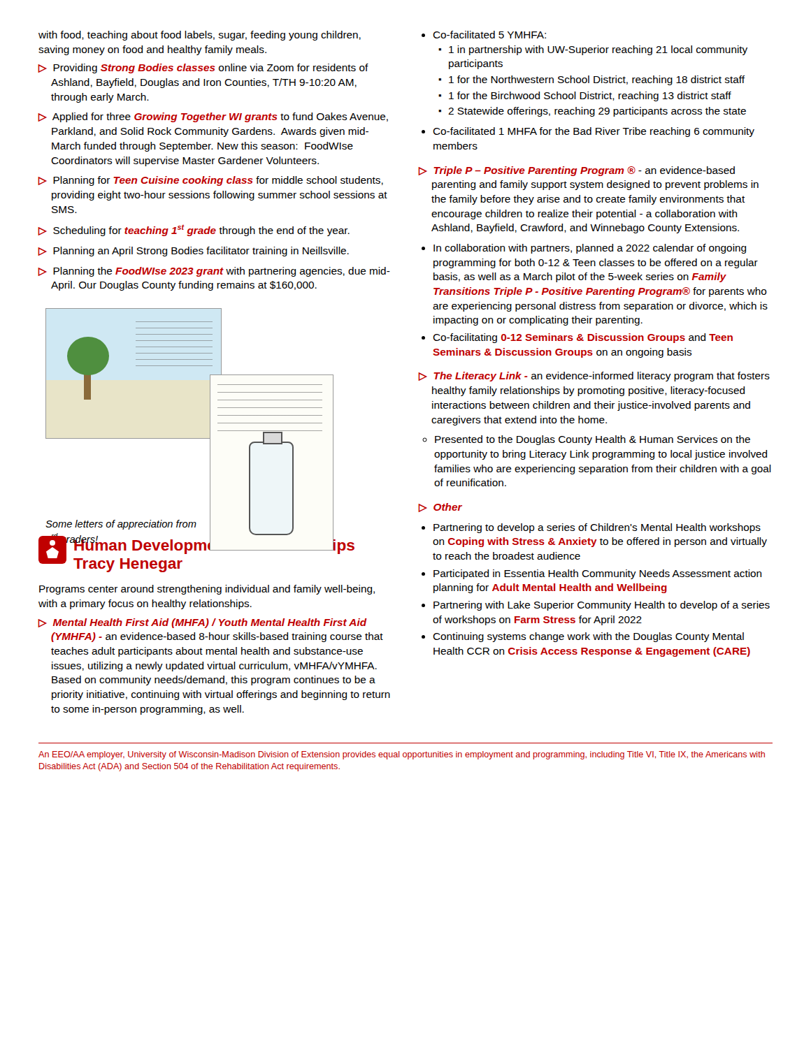with food, teaching about food labels, sugar, feeding young children, saving money on food and healthy family meals.
▷ Providing Strong Bodies classes online via Zoom for residents of Ashland, Bayfield, Douglas and Iron Counties, T/TH 9-10:20 AM, through early March.
▷ Applied for three Growing Together WI grants to fund Oakes Avenue, Parkland, and Solid Rock Community Gardens. Awards given mid-March funded through September. New this season: FoodWIse Coordinators will supervise Master Gardener Volunteers.
▷ Planning for Teen Cuisine cooking class for middle school students, providing eight two-hour sessions following summer school sessions at SMS.
▷ Scheduling for teaching 1st grade through the end of the year.
▷ Planning an April Strong Bodies facilitator training in Neillsville.
▷ Planning the FoodWIse 2023 grant with partnering agencies, due mid-April. Our Douglas County funding remains at $160,000.
Some letters of appreciation from 3rd graders!
Human Development & Relationships
Tracy Henegar
Programs center around strengthening individual and family well-being, with a primary focus on healthy relationships.
▷ Mental Health First Aid (MHFA) / Youth Mental Health First Aid (YMHFA) - an evidence-based 8-hour skills-based training course that teaches adult participants about mental health and substance-use issues, utilizing a newly updated virtual curriculum, vMHFA/vYMHFA. Based on community needs/demand, this program continues to be a priority initiative, continuing with virtual offerings and beginning to return to some in-person programming, as well.
Co-facilitated 5 YMHFA:
1 in partnership with UW-Superior reaching 21 local community participants
1 for the Northwestern School District, reaching 18 district staff
1 for the Birchwood School District, reaching 13 district staff
2 Statewide offerings, reaching 29 participants across the state
Co-facilitated 1 MHFA for the Bad River Tribe reaching 6 community members
▷ Triple P – Positive Parenting Program ® - an evidence-based parenting and family support system designed to prevent problems in the family before they arise and to create family environments that encourage children to realize their potential - a collaboration with Ashland, Bayfield, Crawford, and Winnebago County Extensions.
In collaboration with partners, planned a 2022 calendar of ongoing programming for both 0-12 & Teen classes to be offered on a regular basis, as well as a March pilot of the 5-week series on Family Transitions Triple P - Positive Parenting Program® for parents who are experiencing personal distress from separation or divorce, which is impacting on or complicating their parenting.
Co-facilitating 0-12 Seminars & Discussion Groups and Teen Seminars & Discussion Groups on an ongoing basis
▷ The Literacy Link - an evidence-informed literacy program that fosters healthy family relationships by promoting positive, literacy-focused interactions between children and their justice-involved parents and caregivers that extend into the home.
Presented to the Douglas County Health & Human Services on the opportunity to bring Literacy Link programming to local justice involved families who are experiencing separation from their children with a goal of reunification.
▷ Other
Partnering to develop a series of Children's Mental Health workshops on Coping with Stress & Anxiety to be offered in person and virtually to reach the broadest audience
Participated in Essentia Health Community Needs Assessment action planning for Adult Mental Health and Wellbeing
Partnering with Lake Superior Community Health to develop of a series of workshops on Farm Stress for April 2022
Continuing systems change work with the Douglas County Mental Health CCR on Crisis Access Response & Engagement (CARE)
An EEO/AA employer, University of Wisconsin-Madison Division of Extension provides equal opportunities in employment and programming, including Title VI, Title IX, the Americans with Disabilities Act (ADA) and Section 504 of the Rehabilitation Act requirements.